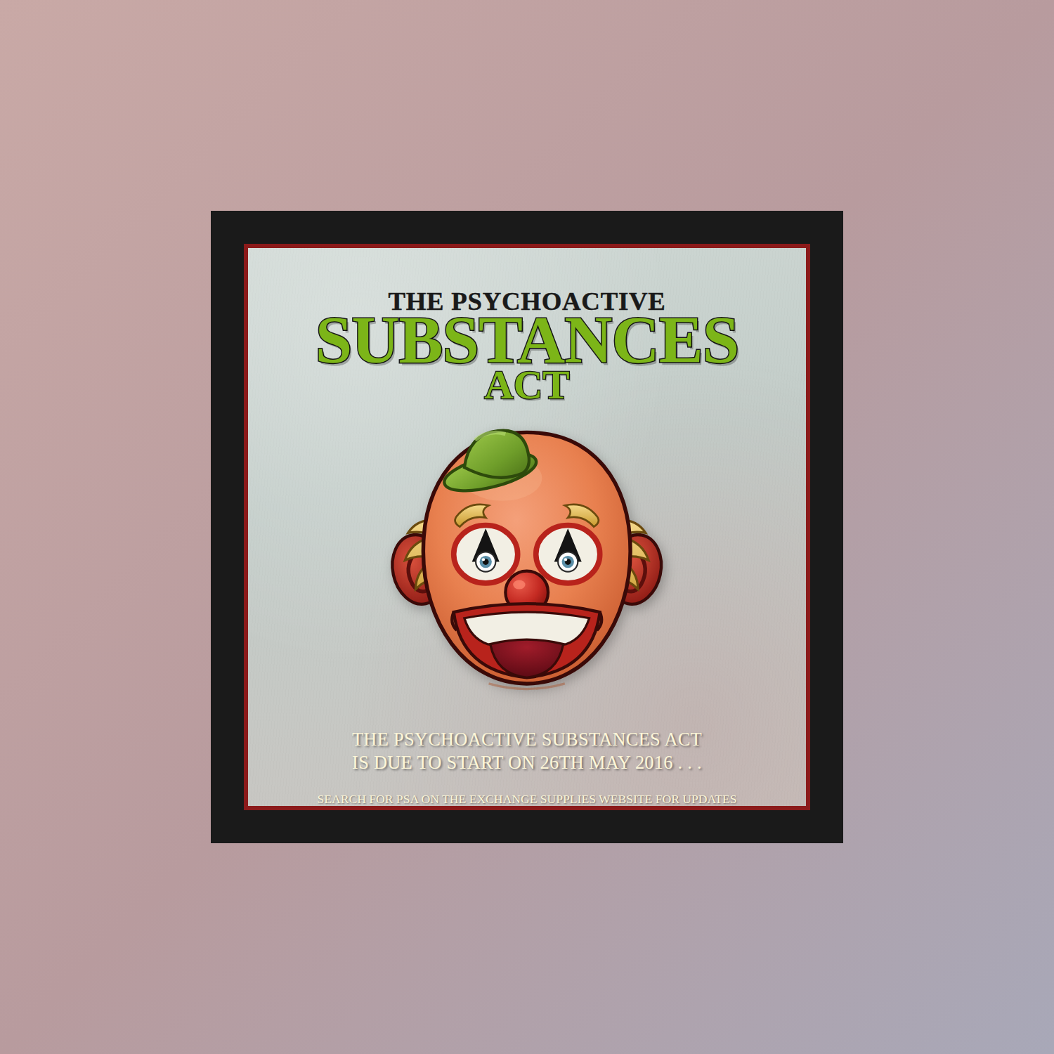The Psychoactive
Substances
Act
The Psychoactive Substances Act
is due to start on 26th May 2016 . . .
Search for PSA on the Exchange Supplies website for updates
(See back page).